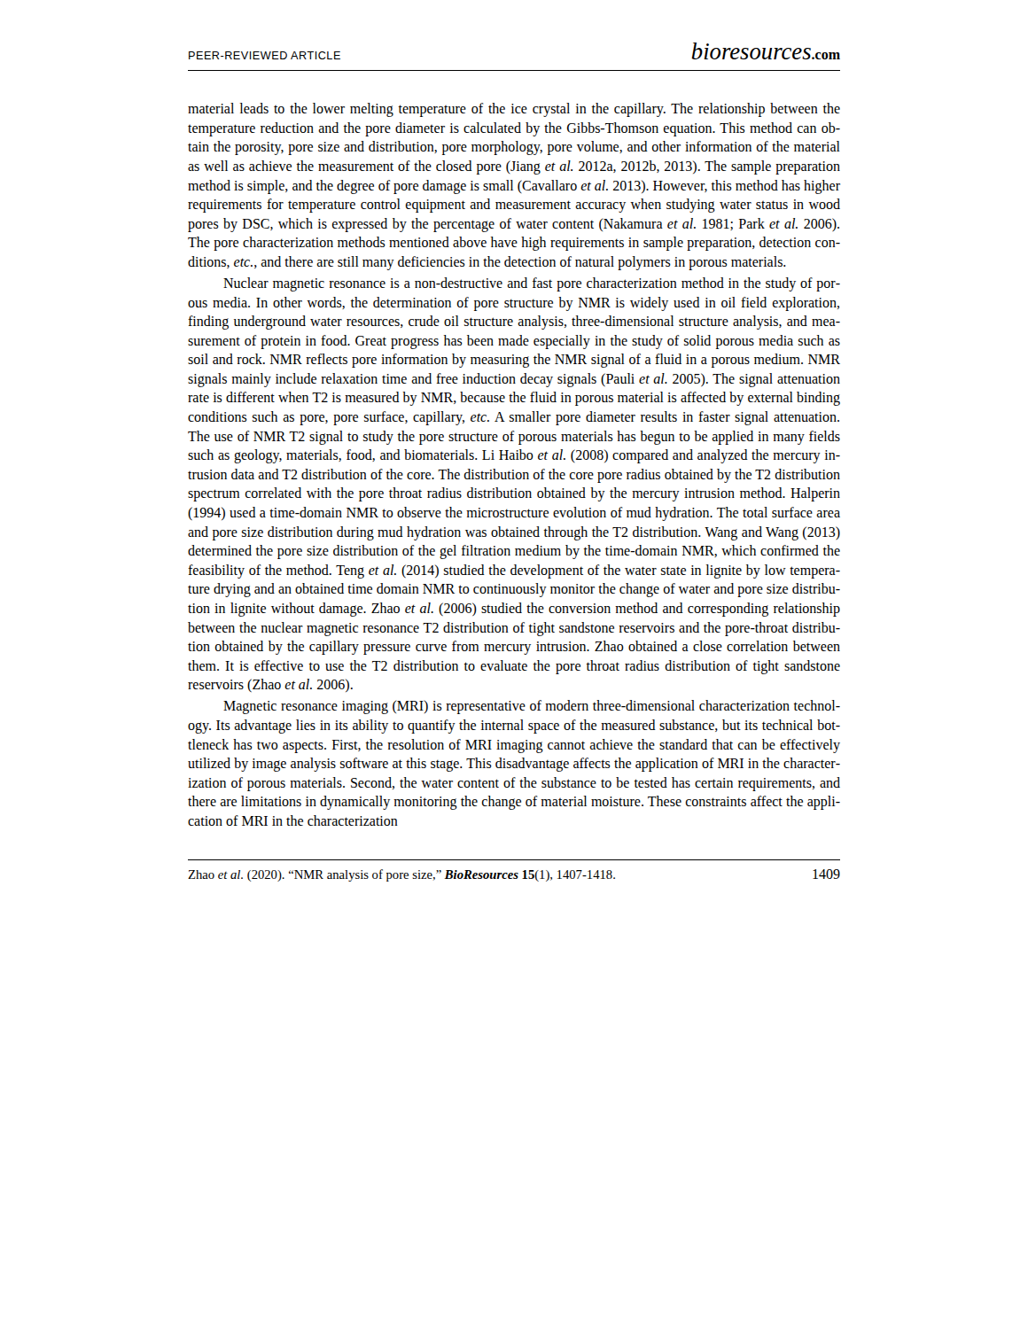Peer-Reviewed Article bioresources.com
material leads to the lower melting temperature of the ice crystal in the capillary. The relationship between the temperature reduction and the pore diameter is calculated by the Gibbs-Thomson equation. This method can obtain the porosity, pore size and distribution, pore morphology, pore volume, and other information of the material as well as achieve the measurement of the closed pore (Jiang et al. 2012a, 2012b, 2013). The sample preparation method is simple, and the degree of pore damage is small (Cavallaro et al. 2013). However, this method has higher requirements for temperature control equipment and measurement accuracy when studying water status in wood pores by DSC, which is expressed by the percentage of water content (Nakamura et al. 1981; Park et al. 2006). The pore characterization methods mentioned above have high requirements in sample preparation, detection conditions, etc., and there are still many deficiencies in the detection of natural polymers in porous materials.
Nuclear magnetic resonance is a non-destructive and fast pore characterization method in the study of porous media. In other words, the determination of pore structure by NMR is widely used in oil field exploration, finding underground water resources, crude oil structure analysis, three-dimensional structure analysis, and measurement of protein in food. Great progress has been made especially in the study of solid porous media such as soil and rock. NMR reflects pore information by measuring the NMR signal of a fluid in a porous medium. NMR signals mainly include relaxation time and free induction decay signals (Pauli et al. 2005). The signal attenuation rate is different when T2 is measured by NMR, because the fluid in porous material is affected by external binding conditions such as pore, pore surface, capillary, etc. A smaller pore diameter results in faster signal attenuation. The use of NMR T2 signal to study the pore structure of porous materials has begun to be applied in many fields such as geology, materials, food, and biomaterials. Li Haibo et al. (2008) compared and analyzed the mercury intrusion data and T2 distribution of the core. The distribution of the core pore radius obtained by the T2 distribution spectrum correlated with the pore throat radius distribution obtained by the mercury intrusion method. Halperin (1994) used a time-domain NMR to observe the microstructure evolution of mud hydration. The total surface area and pore size distribution during mud hydration was obtained through the T2 distribution. Wang and Wang (2013) determined the pore size distribution of the gel filtration medium by the time-domain NMR, which confirmed the feasibility of the method. Teng et al. (2014) studied the development of the water state in lignite by low temperature drying and an obtained time domain NMR to continuously monitor the change of water and pore size distribution in lignite without damage. Zhao et al. (2006) studied the conversion method and corresponding relationship between the nuclear magnetic resonance T2 distribution of tight sandstone reservoirs and the pore-throat distribution obtained by the capillary pressure curve from mercury intrusion. Zhao obtained a close correlation between them. It is effective to use the T2 distribution to evaluate the pore throat radius distribution of tight sandstone reservoirs (Zhao et al. 2006).
Magnetic resonance imaging (MRI) is representative of modern three-dimensional characterization technology. Its advantage lies in its ability to quantify the internal space of the measured substance, but its technical bottleneck has two aspects. First, the resolution of MRI imaging cannot achieve the standard that can be effectively utilized by image analysis software at this stage. This disadvantage affects the application of MRI in the characterization of porous materials. Second, the water content of the substance to be tested has certain requirements, and there are limitations in dynamically monitoring the change of material moisture. These constraints affect the application of MRI in the characterization
Zhao et al. (2020). “NMR analysis of pore size,” BioResources 15(1), 1407-1418. 1409